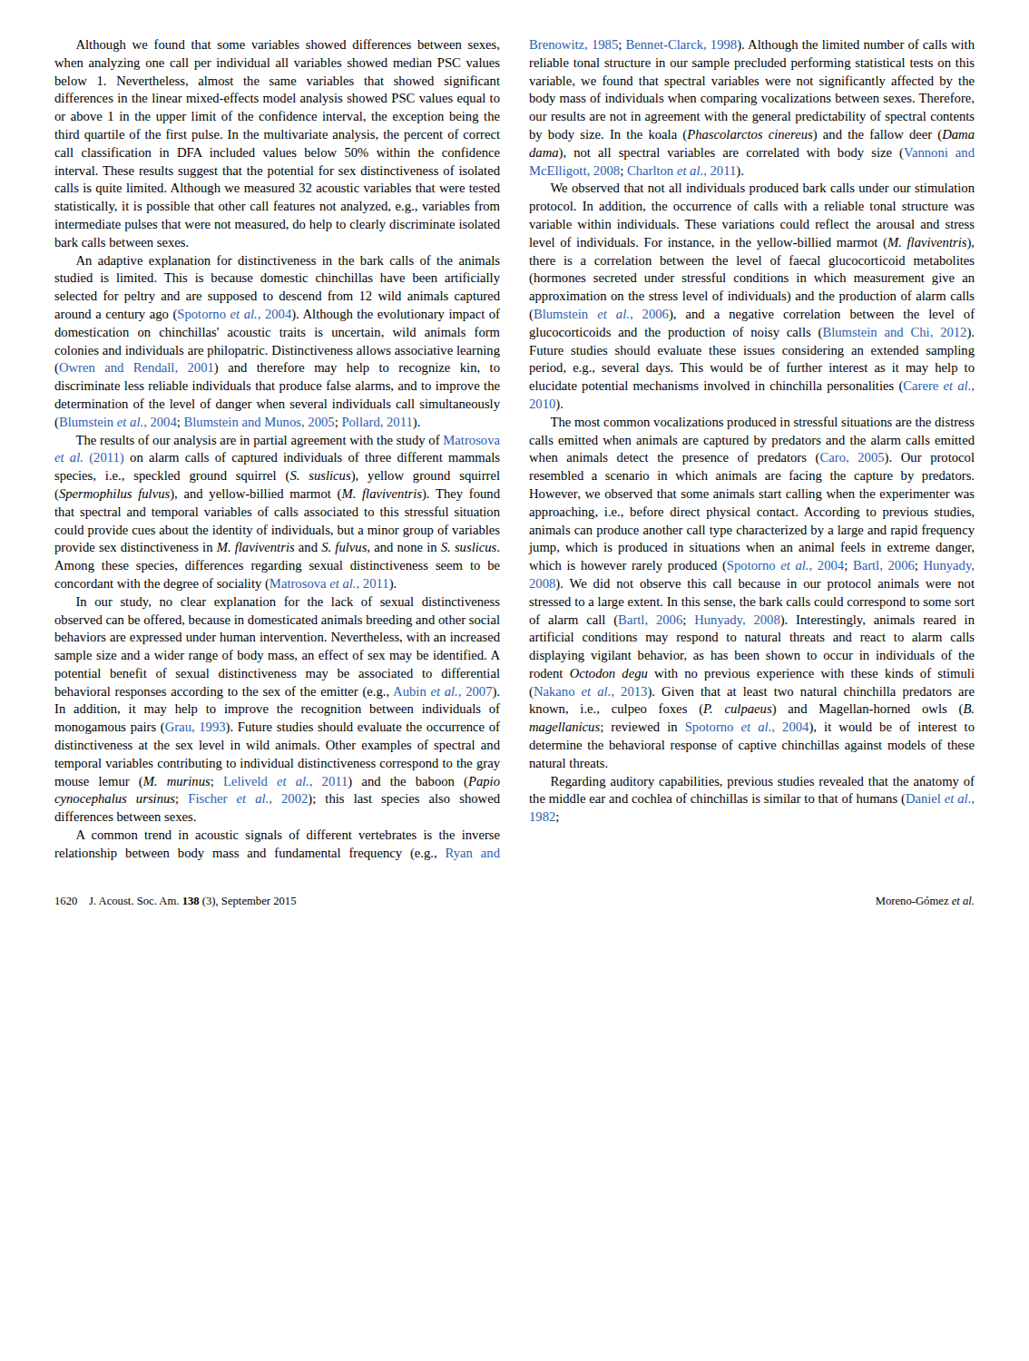Although we found that some variables showed differences between sexes, when analyzing one call per individual all variables showed median PSC values below 1. Nevertheless, almost the same variables that showed significant differences in the linear mixed-effects model analysis showed PSC values equal to or above 1 in the upper limit of the confidence interval, the exception being the third quartile of the first pulse. In the multivariate analysis, the percent of correct call classification in DFA included values below 50% within the confidence interval. These results suggest that the potential for sex distinctiveness of isolated calls is quite limited. Although we measured 32 acoustic variables that were tested statistically, it is possible that other call features not analyzed, e.g., variables from intermediate pulses that were not measured, do help to clearly discriminate isolated bark calls between sexes.
An adaptive explanation for distinctiveness in the bark calls of the animals studied is limited. This is because domestic chinchillas have been artificially selected for peltry and are supposed to descend from 12 wild animals captured around a century ago (Spotorno et al., 2004). Although the evolutionary impact of domestication on chinchillas' acoustic traits is uncertain, wild animals form colonies and individuals are philopatric. Distinctiveness allows associative learning (Owren and Rendall, 2001) and therefore may help to recognize kin, to discriminate less reliable individuals that produce false alarms, and to improve the determination of the level of danger when several individuals call simultaneously (Blumstein et al., 2004; Blumstein and Munos, 2005; Pollard, 2011).
The results of our analysis are in partial agreement with the study of Matrosova et al. (2011) on alarm calls of captured individuals of three different mammals species, i.e., speckled ground squirrel (S. suslicus), yellow ground squirrel (Spermophilus fulvus), and yellow-billied marmot (M. flaviventris). They found that spectral and temporal variables of calls associated to this stressful situation could provide cues about the identity of individuals, but a minor group of variables provide sex distinctiveness in M. flaviventris and S. fulvus, and none in S. suslicus. Among these species, differences regarding sexual distinctiveness seem to be concordant with the degree of sociality (Matrosova et al., 2011).
In our study, no clear explanation for the lack of sexual distinctiveness observed can be offered, because in domesticated animals breeding and other social behaviors are expressed under human intervention. Nevertheless, with an increased sample size and a wider range of body mass, an effect of sex may be identified. A potential benefit of sexual distinctiveness may be associated to differential behavioral responses according to the sex of the emitter (e.g., Aubin et al., 2007). In addition, it may help to improve the recognition between individuals of monogamous pairs (Grau, 1993). Future studies should evaluate the occurrence of distinctiveness at the sex level in wild animals. Other examples of spectral and temporal variables contributing to individual distinctiveness correspond to the gray mouse lemur (M. murinus; Leliveld et al., 2011) and the baboon (Papio cynocephalus ursinus; Fischer et al., 2002); this last species also showed differences between sexes.
A common trend in acoustic signals of different vertebrates is the inverse relationship between body mass and fundamental frequency (e.g., Ryan and Brenowitz, 1985; Bennet-Clarck, 1998). Although the limited number of calls with reliable tonal structure in our sample precluded performing statistical tests on this variable, we found that spectral variables were not significantly affected by the body mass of individuals when comparing vocalizations between sexes. Therefore, our results are not in agreement with the general predictability of spectral contents by body size. In the koala (Phascolarctos cinereus) and the fallow deer (Dama dama), not all spectral variables are correlated with body size (Vannoni and McElligott, 2008; Charlton et al., 2011).
We observed that not all individuals produced bark calls under our stimulation protocol. In addition, the occurrence of calls with a reliable tonal structure was variable within individuals. These variations could reflect the arousal and stress level of individuals. For instance, in the yellow-billied marmot (M. flaviventris), there is a correlation between the level of faecal glucocorticoid metabolites (hormones secreted under stressful conditions in which measurement give an approximation on the stress level of individuals) and the production of alarm calls (Blumstein et al., 2006), and a negative correlation between the level of glucocorticoids and the production of noisy calls (Blumstein and Chi, 2012). Future studies should evaluate these issues considering an extended sampling period, e.g., several days. This would be of further interest as it may help to elucidate potential mechanisms involved in chinchilla personalities (Carere et al., 2010).
The most common vocalizations produced in stressful situations are the distress calls emitted when animals are captured by predators and the alarm calls emitted when animals detect the presence of predators (Caro, 2005). Our protocol resembled a scenario in which animals are facing the capture by predators. However, we observed that some animals start calling when the experimenter was approaching, i.e., before direct physical contact. According to previous studies, animals can produce another call type characterized by a large and rapid frequency jump, which is produced in situations when an animal feels in extreme danger, which is however rarely produced (Spotorno et al., 2004; Bartl, 2006; Hunyady, 2008). We did not observe this call because in our protocol animals were not stressed to a large extent. In this sense, the bark calls could correspond to some sort of alarm call (Bartl, 2006; Hunyady, 2008). Interestingly, animals reared in artificial conditions may respond to natural threats and react to alarm calls displaying vigilant behavior, as has been shown to occur in individuals of the rodent Octodon degu with no previous experience with these kinds of stimuli (Nakano et al., 2013). Given that at least two natural chinchilla predators are known, i.e., culpeo foxes (P. culpaeus) and Magellan-horned owls (B. magellanicus; reviewed in Spotorno et al., 2004), it would be of interest to determine the behavioral response of captive chinchillas against models of these natural threats.
Regarding auditory capabilities, previous studies revealed that the anatomy of the middle ear and cochlea of chinchillas is similar to that of humans (Daniel et al., 1982;
1620 J. Acoust. Soc. Am. 138 (3), September 2015
Moreno-Gómez et al.